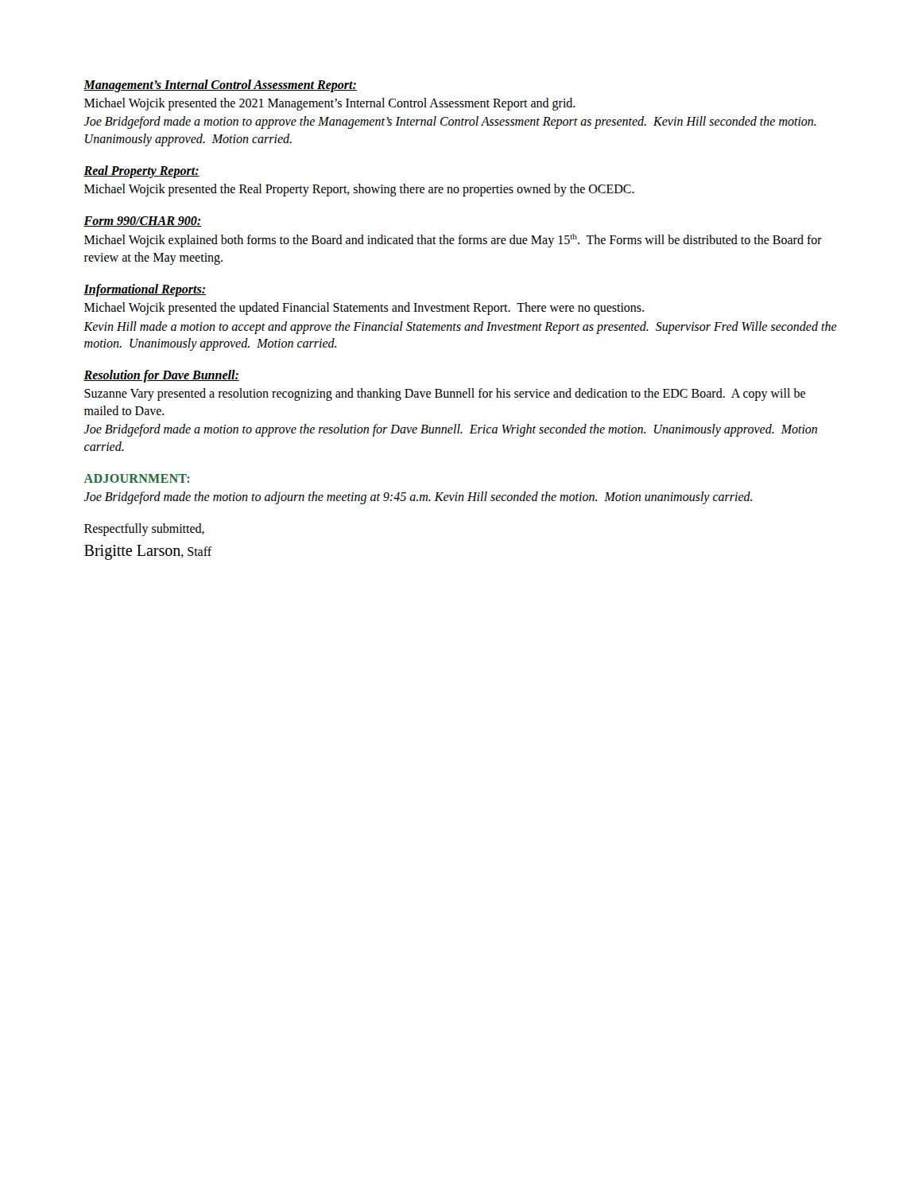Management’s Internal Control Assessment Report:
Michael Wojcik presented the 2021 Management’s Internal Control Assessment Report and grid.
Joe Bridgeford made a motion to approve the Management’s Internal Control Assessment Report as presented. Kevin Hill seconded the motion. Unanimously approved. Motion carried.
Real Property Report:
Michael Wojcik presented the Real Property Report, showing there are no properties owned by the OCEDC.
Form 990/CHAR 900:
Michael Wojcik explained both forms to the Board and indicated that the forms are due May 15th. The Forms will be distributed to the Board for review at the May meeting.
Informational Reports:
Michael Wojcik presented the updated Financial Statements and Investment Report. There were no questions.
Kevin Hill made a motion to accept and approve the Financial Statements and Investment Report as presented. Supervisor Fred Wille seconded the motion. Unanimously approved. Motion carried.
Resolution for Dave Bunnell:
Suzanne Vary presented a resolution recognizing and thanking Dave Bunnell for his service and dedication to the EDC Board. A copy will be mailed to Dave.
Joe Bridgeford made a motion to approve the resolution for Dave Bunnell. Erica Wright seconded the motion. Unanimously approved. Motion carried.
ADJOURNMENT:
Joe Bridgeford made the motion to adjourn the meeting at 9:45 a.m. Kevin Hill seconded the motion. Motion unanimously carried.
Respectfully submitted,
Brigitte Larson, Staff